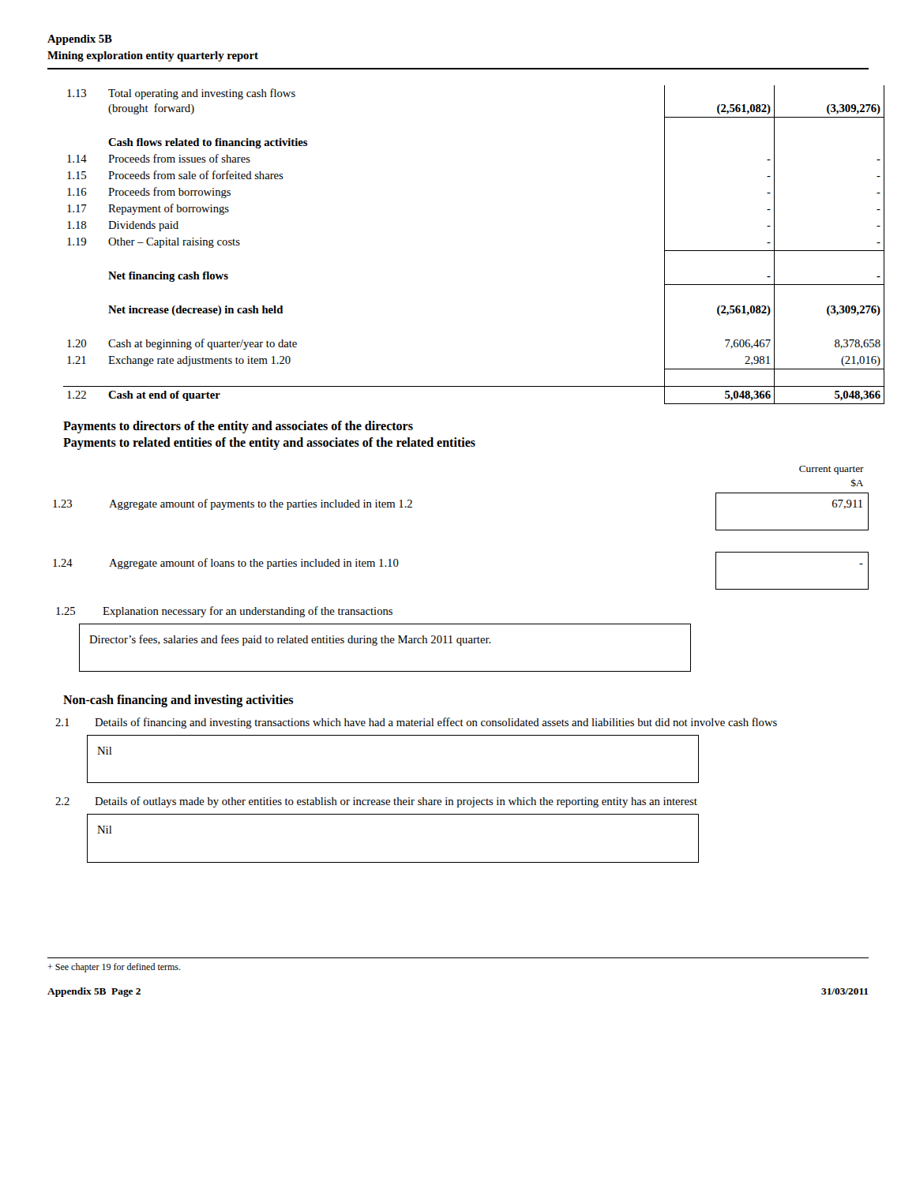Appendix 5B
Mining exploration entity quarterly report
| 1.13 | Total operating and investing cash flows (brought forward) | (2,561,082) | (3,309,276) |
| | Cash flows related to financing activities | | |
| 1.14 | Proceeds from issues of shares | - | - |
| 1.15 | Proceeds from sale of forfeited shares | - | - |
| 1.16 | Proceeds from borrowings | - | - |
| 1.17 | Repayment of borrowings | - | - |
| 1.18 | Dividends paid | - | - |
| 1.19 | Other – Capital raising costs | - | - |
| | Net financing cash flows | - | - |
| | Net increase (decrease) in cash held | (2,561,082) | (3,309,276) |
| 1.20 | Cash at beginning of quarter/year to date | 7,606,467 | 8,378,658 |
| 1.21 | Exchange rate adjustments to item 1.20 | 2,981 | (21,016) |
| 1.22 | Cash at end of quarter | 5,048,366 | 5,048,366 |
Payments to directors of the entity and associates of the directors
Payments to related entities of the entity and associates of the related entities
| | | Current quarter $A |
| 1.23 | Aggregate amount of payments to the parties included in item 1.2 | 67,911 |
| 1.24 | Aggregate amount of loans to the parties included in item 1.10 | - |
1.25
Explanation necessary for an understanding of the transactions
Director’s fees, salaries and fees paid to related entities during the March 2011 quarter.
Non-cash financing and investing activities
2.1
Details of financing and investing transactions which have had a material effect on consolidated assets and liabilities but did not involve cash flows
Nil
2.2
Details of outlays made by other entities to establish or increase their share in projects in which the reporting entity has an interest
Nil
+ See chapter 19 for defined terms.
Appendix 5B Page 2 31/03/2011